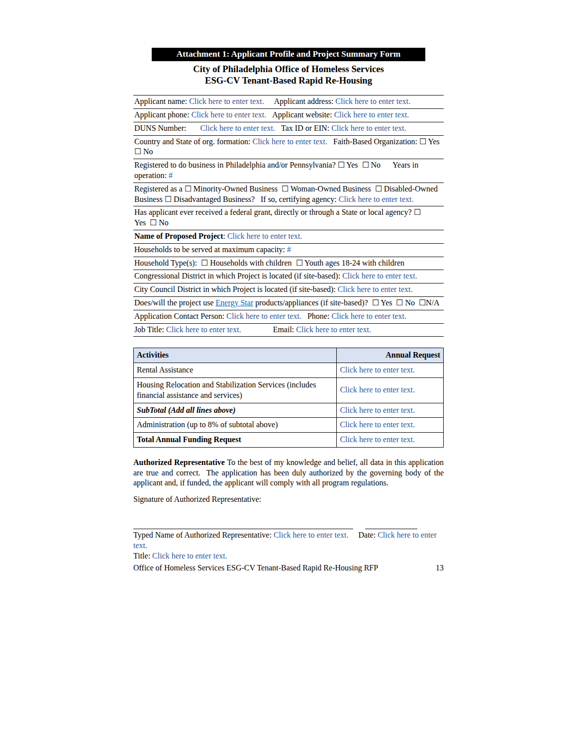Attachment 1: Applicant Profile and Project Summary Form
City of Philadelphia Office of Homeless Services
ESG-CV Tenant-Based Rapid Re-Housing
| Applicant name: Click here to enter text. Applicant address: Click here to enter text. |
| Applicant phone: Click here to enter text. Applicant website: Click here to enter text. |
| DUNS Number: Click here to enter text. Tax ID or EIN: Click here to enter text. |
| Country and State of org. formation: Click here to enter text. Faith-Based Organization: ☐ Yes ☐ No |
| Registered to do business in Philadelphia and/or Pennsylvania? ☐ Yes ☐ No Years in operation: # |
| Registered as a ☐ Minority-Owned Business ☐ Woman-Owned Business ☐ Disabled-Owned Business ☐ Disadvantaged Business? If so, certifying agency: Click here to enter text. |
| Has applicant ever received a federal grant, directly or through a State or local agency? ☐ Yes ☐ No |
| Name of Proposed Project : Click here to enter text. |
| Households to be served at maximum capacity: # |
| Household Type(s): ☐ Households with children ☐ Youth ages 18-24 with children |
| Congressional District in which Project is located (if site-based): Click here to enter text. |
| City Council District in which Project is located (if site-based): Click here to enter text. |
| Does/will the project use Energy Star products/appliances (if site-based)? ☐ Yes ☐ No ☐ N/A |
| Application Contact Person: Click here to enter text. Phone: Click here to enter text. |
| Job Title: Click here to enter text. Email: Click here to enter text. |
| Activities | Annual Request |
| --- | --- |
| Rental Assistance | Click here to enter text. |
| Housing Relocation and Stabilization Services (includes financial assistance and services) | Click here to enter text. |
| SubTotal (Add all lines above) | Click here to enter text. |
| Administration (up to 8% of subtotal above) | Click here to enter text. |
| Total Annual Funding Request | Click here to enter text. |
Authorized Representative To the best of my knowledge and belief, all data in this application are true and correct. The application has been duly authorized by the governing body of the applicant and, if funded, the applicant will comply with all program regulations.
Signature of Authorized Representative:
Typed Name of Authorized Representative: Click here to enter text. Date: Click here to enter text.
Title: Click here to enter text.
Office of Homeless Services ESG-CV Tenant-Based Rapid Re-Housing RFP 13